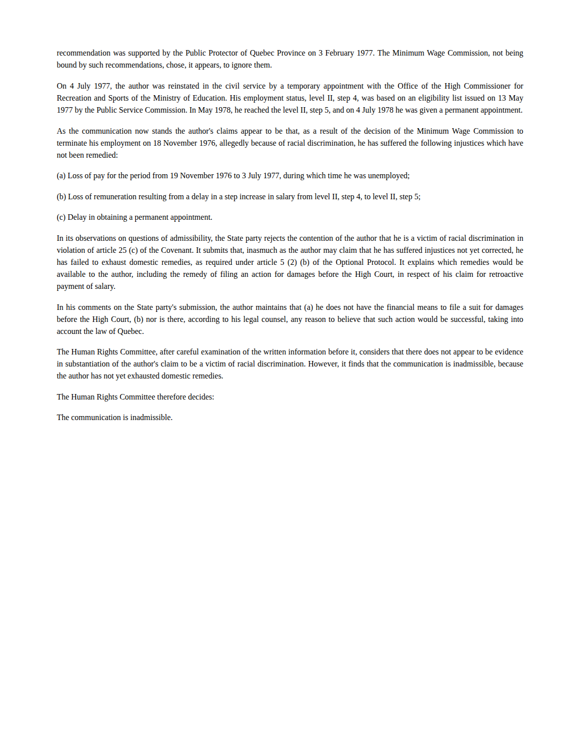recommendation was supported by the Public Protector of Quebec Province on 3 February 1977. The Minimum Wage Commission, not being bound by such recommendations, chose, it appears, to ignore them.
On 4 July 1977, the author was reinstated in the civil service by a temporary appointment with the Office of the High Commissioner for Recreation and Sports of the Ministry of Education. His employment status, level II, step 4, was based on an eligibility list issued on 13 May 1977 by the Public Service Commission. In May 1978, he reached the level II, step 5, and on 4 July 1978 he was given a permanent appointment.
As the communication now stands the author's claims appear to be that, as a result of the decision of the Minimum Wage Commission to terminate his employment on 18 November 1976, allegedly because of racial discrimination, he has suffered the following injustices which have not been remedied:
(a) Loss of pay for the period from 19 November 1976 to 3 July 1977, during which time he was unemployed;
(b) Loss of remuneration resulting from a delay in a step increase in salary from level II, step 4, to level II, step 5;
(c) Delay in obtaining a permanent appointment.
In its observations on questions of admissibility, the State party rejects the contention of the author that he is a victim of racial discrimination in violation of article 25 (c) of the Covenant. It submits that, inasmuch as the author may claim that he has suffered injustices not yet corrected, he has failed to exhaust domestic remedies, as required under article 5 (2) (b) of the Optional Protocol. It explains which remedies would be available to the author, including the remedy of filing an action for damages before the High Court, in respect of his claim for retroactive payment of salary.
In his comments on the State party's submission, the author maintains that (a) he does not have the financial means to file a suit for damages before the High Court, (b) nor is there, according to his legal counsel, any reason to believe that such action would be successful, taking into account the law of Quebec.
The Human Rights Committee, after careful examination of the written information before it, considers that there does not appear to be evidence in substantiation of the author's claim to be a victim of racial discrimination. However, it finds that the communication is inadmissible, because the author has not yet exhausted domestic remedies.
The Human Rights Committee therefore decides:
The communication is inadmissible.